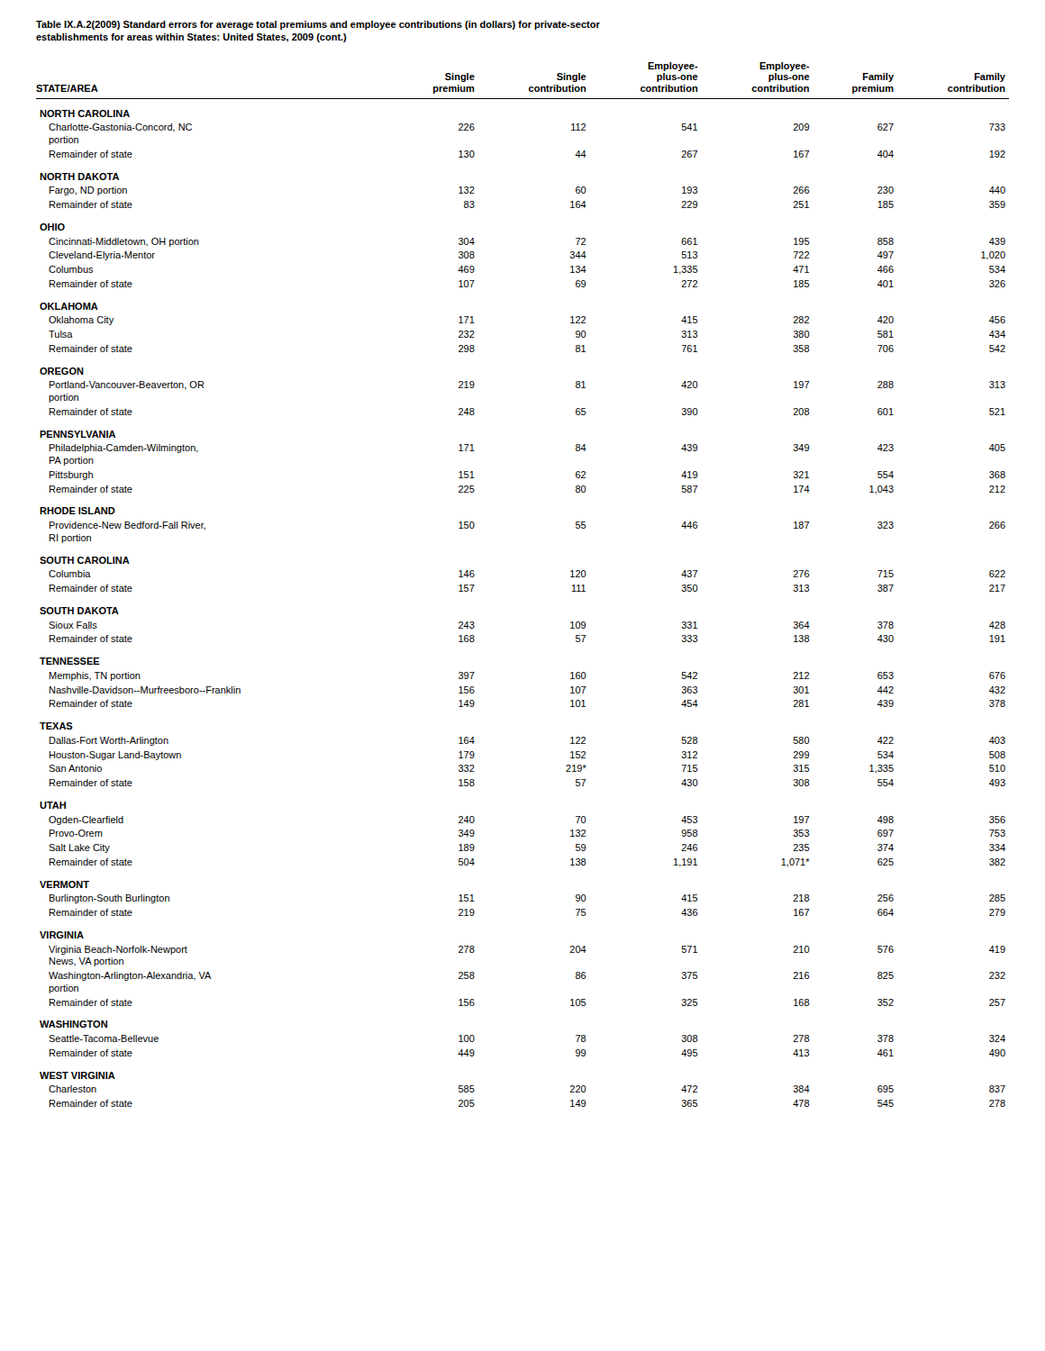Table IX.A.2(2009) Standard errors for average total premiums and employee contributions (in dollars) for private-sector
establishments for areas within States: United States, 2009 (cont.)
| STATE/AREA | Single premium | Single contribution | Employee- plus-one contribution | Employee- plus-one contribution | Family premium | Family contribution |
| --- | --- | --- | --- | --- | --- | --- |
| NORTH CAROLINA |
| Charlotte-Gastonia-Concord, NC portion | 226 | 112 | 541 | 209 | 627 | 733 |
| Remainder of state | 130 | 44 | 267 | 167 | 404 | 192 |
| NORTH DAKOTA |
| Fargo, ND portion | 132 | 60 | 193 | 266 | 230 | 440 |
| Remainder of state | 83 | 164 | 229 | 251 | 185 | 359 |
| OHIO |
| Cincinnati-Middletown, OH portion | 304 | 72 | 661 | 195 | 858 | 439 |
| Cleveland-Elyria-Mentor | 308 | 344 | 513 | 722 | 497 | 1,020 |
| Columbus | 469 | 134 | 1,335 | 471 | 466 | 534 |
| Remainder of state | 107 | 69 | 272 | 185 | 401 | 326 |
| OKLAHOMA |
| Oklahoma City | 171 | 122 | 415 | 282 | 420 | 456 |
| Tulsa | 232 | 90 | 313 | 380 | 581 | 434 |
| Remainder of state | 298 | 81 | 761 | 358 | 706 | 542 |
| OREGON |
| Portland-Vancouver-Beaverton, OR portion | 219 | 81 | 420 | 197 | 288 | 313 |
| Remainder of state | 248 | 65 | 390 | 208 | 601 | 521 |
| PENNSYLVANIA |
| Philadelphia-Camden-Wilmington, PA portion | 171 | 84 | 439 | 349 | 423 | 405 |
| Pittsburgh | 151 | 62 | 419 | 321 | 554 | 368 |
| Remainder of state | 225 | 80 | 587 | 174 | 1,043 | 212 |
| RHODE ISLAND |
| Providence-New Bedford-Fall River, RI portion | 150 | 55 | 446 | 187 | 323 | 266 |
| SOUTH CAROLINA |
| Columbia | 146 | 120 | 437 | 276 | 715 | 622 |
| Remainder of state | 157 | 111 | 350 | 313 | 387 | 217 |
| SOUTH DAKOTA |
| Sioux Falls | 243 | 109 | 331 | 364 | 378 | 428 |
| Remainder of state | 168 | 57 | 333 | 138 | 430 | 191 |
| TENNESSEE |
| Memphis, TN portion | 397 | 160 | 542 | 212 | 653 | 676 |
| Nashville-Davidson--Murfreesboro--Franklin | 156 | 107 | 363 | 301 | 442 | 432 |
| Remainder of state | 149 | 101 | 454 | 281 | 439 | 378 |
| TEXAS |
| Dallas-Fort Worth-Arlington | 164 | 122 | 528 | 580 | 422 | 403 |
| Houston-Sugar Land-Baytown | 179 | 152 | 312 | 299 | 534 | 508 |
| San Antonio | 332 | 219* | 715 | 315 | 1,335 | 510 |
| Remainder of state | 158 | 57 | 430 | 308 | 554 | 493 |
| UTAH |
| Ogden-Clearfield | 240 | 70 | 453 | 197 | 498 | 356 |
| Provo-Orem | 349 | 132 | 958 | 353 | 697 | 753 |
| Salt Lake City | 189 | 59 | 246 | 235 | 374 | 334 |
| Remainder of state | 504 | 138 | 1,191 | 1,071* | 625 | 382 |
| VERMONT |
| Burlington-South Burlington | 151 | 90 | 415 | 218 | 256 | 285 |
| Remainder of state | 219 | 75 | 436 | 167 | 664 | 279 |
| VIRGINIA |
| Virginia Beach-Norfolk-Newport News, VA portion | 278 | 204 | 571 | 210 | 576 | 419 |
| Washington-Arlington-Alexandria, VA portion | 258 | 86 | 375 | 216 | 825 | 232 |
| Remainder of state | 156 | 105 | 325 | 168 | 352 | 257 |
| WASHINGTON |
| Seattle-Tacoma-Bellevue | 100 | 78 | 308 | 278 | 378 | 324 |
| Remainder of state | 449 | 99 | 495 | 413 | 461 | 490 |
| WEST VIRGINIA |
| Charleston | 585 | 220 | 472 | 384 | 695 | 837 |
| Remainder of state | 205 | 149 | 365 | 478 | 545 | 278 |